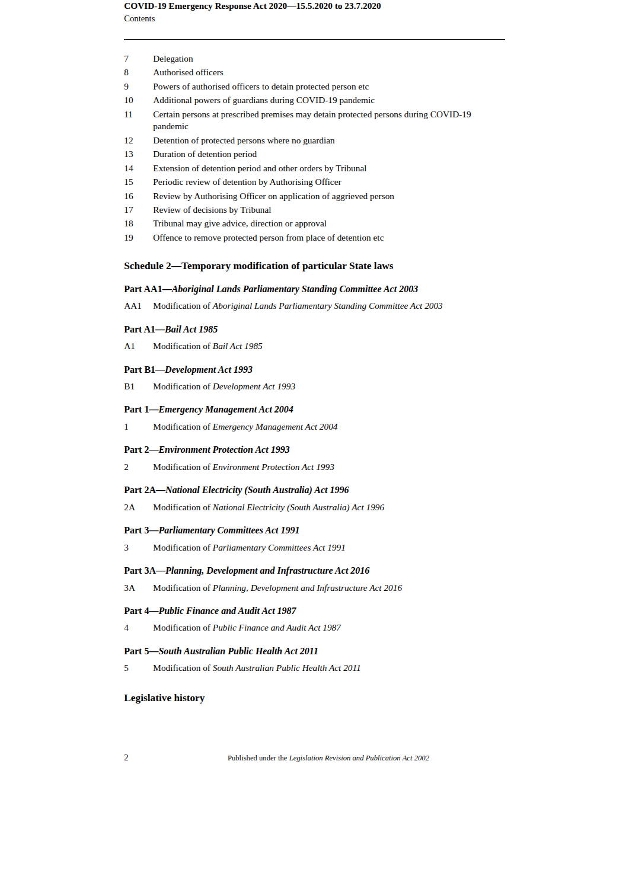COVID-19 Emergency Response Act 2020—15.5.2020 to 23.7.2020
Contents
7 Delegation
8 Authorised officers
9 Powers of authorised officers to detain protected person etc
10 Additional powers of guardians during COVID-19 pandemic
11 Certain persons at prescribed premises may detain protected persons during COVID-19 pandemic
12 Detention of protected persons where no guardian
13 Duration of detention period
14 Extension of detention period and other orders by Tribunal
15 Periodic review of detention by Authorising Officer
16 Review by Authorising Officer on application of aggrieved person
17 Review of decisions by Tribunal
18 Tribunal may give advice, direction or approval
19 Offence to remove protected person from place of detention etc
Schedule 2—Temporary modification of particular State laws
Part AA1—Aboriginal Lands Parliamentary Standing Committee Act 2003
AA1 Modification of Aboriginal Lands Parliamentary Standing Committee Act 2003
Part A1—Bail Act 1985
A1 Modification of Bail Act 1985
Part B1—Development Act 1993
B1 Modification of Development Act 1993
Part 1—Emergency Management Act 2004
1 Modification of Emergency Management Act 2004
Part 2—Environment Protection Act 1993
2 Modification of Environment Protection Act 1993
Part 2A—National Electricity (South Australia) Act 1996
2A Modification of National Electricity (South Australia) Act 1996
Part 3—Parliamentary Committees Act 1991
3 Modification of Parliamentary Committees Act 1991
Part 3A—Planning, Development and Infrastructure Act 2016
3A Modification of Planning, Development and Infrastructure Act 2016
Part 4—Public Finance and Audit Act 1987
4 Modification of Public Finance and Audit Act 1987
Part 5—South Australian Public Health Act 2011
5 Modification of South Australian Public Health Act 2011
Legislative history
2
Published under the Legislation Revision and Publication Act 2002